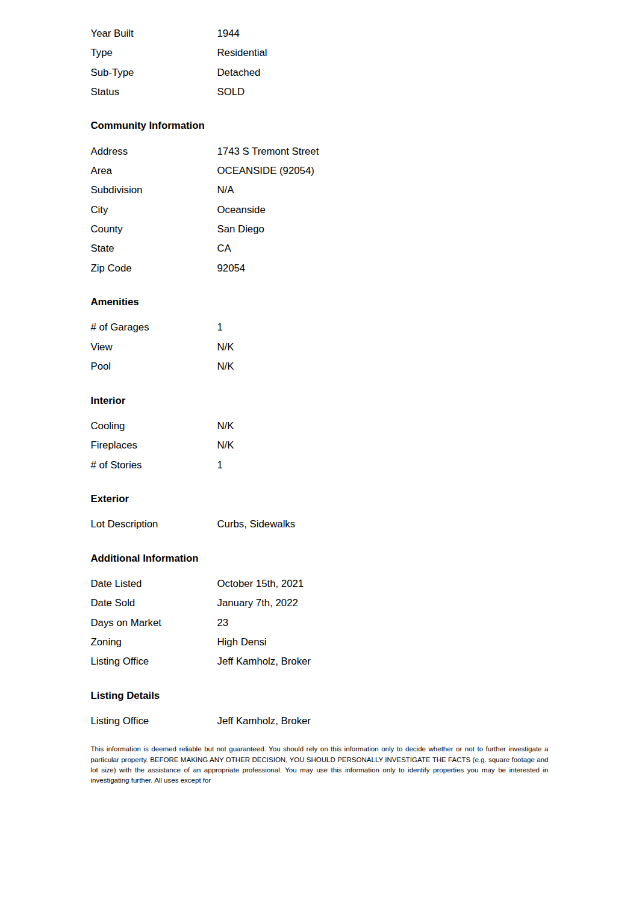| Year Built | 1944 |
| Type | Residential |
| Sub-Type | Detached |
| Status | SOLD |
Community Information
| Address | 1743 S Tremont Street |
| Area | OCEANSIDE (92054) |
| Subdivision | N/A |
| City | Oceanside |
| County | San Diego |
| State | CA |
| Zip Code | 92054 |
Amenities
| # of Garages | 1 |
| View | N/K |
| Pool | N/K |
Interior
| Cooling | N/K |
| Fireplaces | N/K |
| # of Stories | 1 |
Exterior
| Lot Description | Curbs, Sidewalks |
Additional Information
| Date Listed | October 15th, 2021 |
| Date Sold | January 7th, 2022 |
| Days on Market | 23 |
| Zoning | High Densi |
| Listing Office | Jeff Kamholz, Broker |
Listing Details
| Listing Office | Jeff Kamholz, Broker |
This information is deemed reliable but not guaranteed. You should rely on this information only to decide whether or not to further investigate a particular property. BEFORE MAKING ANY OTHER DECISION, YOU SHOULD PERSONALLY INVESTIGATE THE FACTS (e.g. square footage and lot size) with the assistance of an appropriate professional. You may use this information only to identify properties you may be interested in investigating further. All uses except for